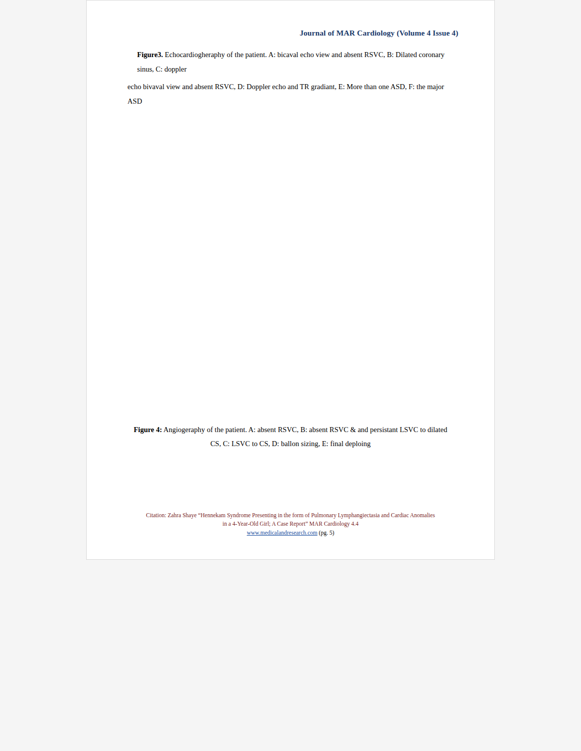Journal of MAR Cardiology (Volume 4 Issue 4)
Figure3. Echocardiogheraphy of the patient. A: bicaval echo view and absent RSVC, B: Dilated coronary sinus, C: doppler
echo bivaval view and absent RSVC, D: Doppler echo and TR gradiant, E: More than one ASD, F: the major ASD
Figure 4: Angiogeraphy of the patient. A: absent RSVC, B: absent RSVC & and persistant LSVC to dilated CS, C: LSVC to CS, D: ballon sizing, E: final deploing
Citation: Zahra Shaye “Hennekam Syndrome Presenting in the form of Pulmonary Lymphangiectasia and Cardiac Anomalies
in a 4-Year-Old Girl; A Case Report” MAR Cardiology 4.4
www.medicalandresearch.com (pg. 5)